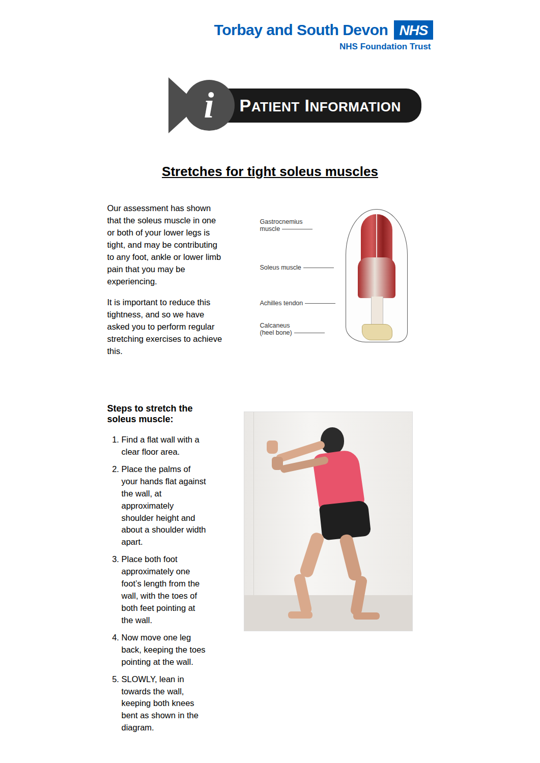Torbay and South Devon NHS NHS Foundation Trust
i
PATIENT INFORMATION
Stretches for tight soleus muscles
Our assessment has shown that the soleus muscle in one or both of your lower legs is tight, and may be contributing to any foot, ankle or lower limb pain that you may be experiencing.
It is important to reduce this tightness, and so we have asked you to perform regular stretching exercises to achieve this.
Gastrocnemius
muscle
Soleus muscle
Achilles tendon
Calcaneus
(heel bone)
Steps to stretch the soleus muscle:
Find a flat wall with a clear floor area.
Place the palms of your hands flat against the wall, at approximately shoulder height and about a shoulder width apart.
Place both foot approximately one foot’s length from the wall, with the toes of both feet pointing at the wall.
Now move one leg back, keeping the toes pointing at the wall.
SLOWLY, lean in towards the wall, keeping both knees bent as shown in the diagram.